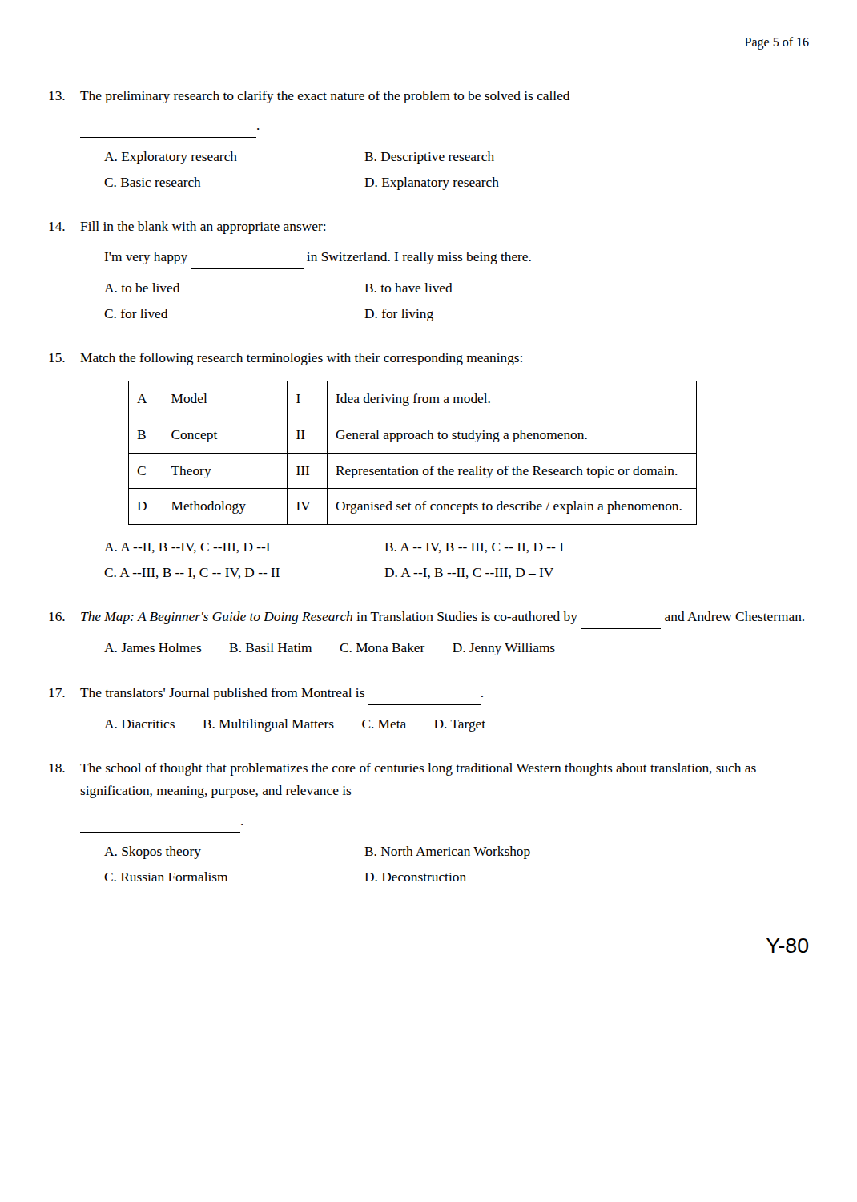Page 5 of 16
13.
The preliminary research to clarify the exact nature of the problem to be solved is called
.
A. Exploratory research
B. Descriptive research
C. Basic research
D. Explanatory research
14.
Fill in the blank with an appropriate answer:
I'm very happy in Switzerland. I really miss being there.
A. to be lived
B. to have lived
C. for lived
D. for living
15.
Match the following research terminologies with their corresponding meanings:
| A | Model | I | Idea deriving from a model. |
| B | Concept | II | General approach to studying a phenomenon. |
| C | Theory | III | Representation of the reality of the Research topic or domain. |
| D | Methodology | IV | Organised set of concepts to describe / explain a phenomenon. |
A. A --II, B --IV, C --III, D --I
B. A -- IV, B -- III, C -- II, D -- I
C. A --III, B -- I, C -- IV, D -- II
D. A --I, B --II, C --III, D – IV
16.
The Map: A Beginner's Guide to Doing Research in Translation Studies is co-authored by and Andrew Chesterman.
A. James Holmes B. Basil Hatim C. Mona Baker D. Jenny Williams
17.
The translators' Journal published from Montreal is .
A. Diacritics B. Multilingual Matters C. Meta D. Target
18.
The school of thought that problematizes the core of centuries long traditional Western thoughts about translation, such as signification, meaning, purpose, and relevance is
.
A. Skopos theory
B. North American Workshop
C. Russian Formalism
D. Deconstruction
Y-80